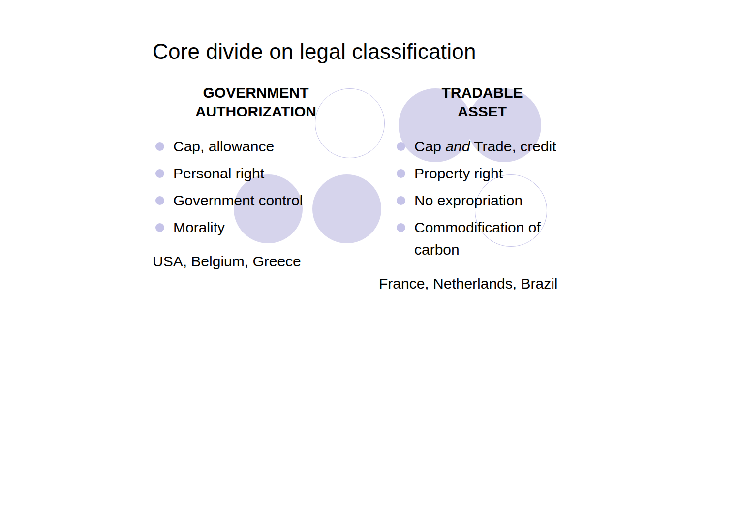Core divide on legal classification
GOVERNMENT
AUTHORIZATION
Cap, allowance
Personal right
Government control
Morality
USA, Belgium, Greece
TRADABLE
ASSET
Cap and Trade, credit
Property right
No expropriation
Commodification of carbon
France, Netherlands, Brazil